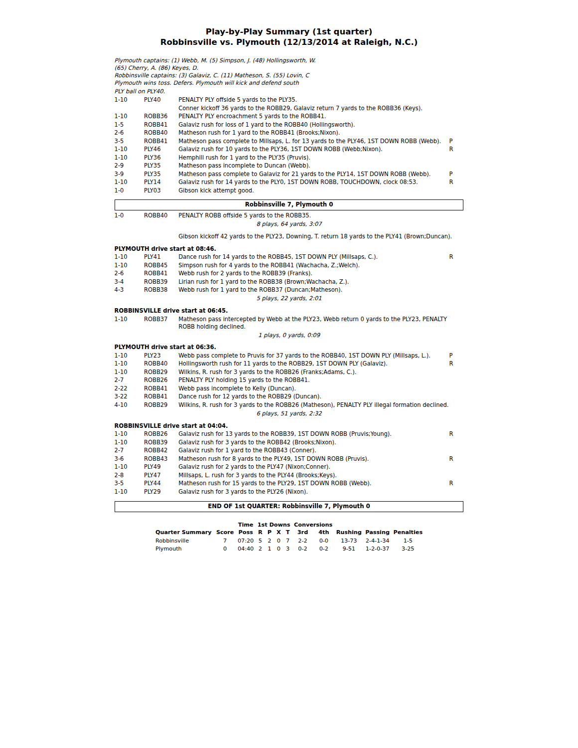Play-by-Play Summary (1st quarter)Robbinsville vs. Plymouth (12/13/2014 at Raleigh, N.C.)
Plymouth captains: (1) Webb, M. (5) Simpson, J. (48) Hollingsworth, W.
(65) Cherry, A. (86) Keyes, D.
Robbinsville captains: (3) Galaviz, C. (11) Matheson, S. (55) Lovin, C
Plymouth wins toss. Defers. Plymouth will kick and defend south
PLY ball on PLY40.
| 1-10 | PLY40 | PENALTY PLY offside 5 yards to the PLY35. | |
| | | Conner kickoff 36 yards to the ROBB29, Galaviz return 7 yards to the ROBB36 (Keys). | |
| 1-10 | ROBB36 | PENALTY PLY encroachment 5 yards to the ROBB41. | |
| 1-5 | ROBB41 | Galaviz rush for loss of 1 yard to the ROBB40 (Hollingsworth). | |
| 2-6 | ROBB40 | Matheson rush for 1 yard to the ROBB41 (Brooks;Nixon). | |
| 3-5 | ROBB41 | Matheson pass complete to Millsaps, L. for 13 yards to the PLY46, 1ST DOWN ROBB (Webb). | P |
| 1-10 | PLY46 | Galaviz rush for 10 yards to the PLY36, 1ST DOWN ROBB (Webb;Nixon). | R |
| 1-10 | PLY36 | Hemphill rush for 1 yard to the PLY35 (Pruvis). | |
| 2-9 | PLY35 | Matheson pass incomplete to Duncan (Webb). | |
| 3-9 | PLY35 | Matheson pass complete to Galaviz for 21 yards to the PLY14, 1ST DOWN ROBB (Webb). | P |
| 1-10 | PLY14 | Galaviz rush for 14 yards to the PLY0, 1ST DOWN ROBB, TOUCHDOWN, clock 08:53. | R |
| 1-0 | PLY03 | Gibson kick attempt good. | |
Robbinsville 7, Plymouth 0
| 1-0 | ROBB40 | PENALTY ROBB offside 5 yards to the ROBB35. | |
8 plays, 64 yards, 3:07
Gibson kickoff 42 yards to the PLY23, Downing, T. return 18 yards to the PLY41 (Brown;Duncan).
PLYMOUTH drive start at 08:46.
| 1-10 | PLY41 | Dance rush for 14 yards to the ROBB45, 1ST DOWN PLY (Millsaps, C.). | R |
| 1-10 | ROBB45 | Simpson rush for 4 yards to the ROBB41 (Wachacha, Z.;Welch). | |
| 2-6 | ROBB41 | Webb rush for 2 yards to the ROBB39 (Franks). | |
| 3-4 | ROBB39 | Lirian rush for 1 yard to the ROBB38 (Brown;Wachacha, Z.). | |
| 4-3 | ROBB38 | Webb rush for 1 yard to the ROBB37 (Duncan;Matheson). | |
5 plays, 22 yards, 2:01
ROBBINSVILLE drive start at 06:45.
| 1-10 | ROBB37 | Matheson pass intercepted by Webb at the PLY23, Webb return 0 yards to the PLY23, PENALTY ROBB holding declined. | |
1 plays, 0 yards, 0:09
PLYMOUTH drive start at 06:36.
| 1-10 | PLY23 | Webb pass complete to Pruvis for 37 yards to the ROBB40, 1ST DOWN PLY (Millsaps, L.). | P |
| 1-10 | ROBB40 | Hollingsworth rush for 11 yards to the ROBB29, 1ST DOWN PLY (Galaviz). | R |
| 1-10 | ROBB29 | Wilkins, R. rush for 3 yards to the ROBB26 (Franks;Adams, C.). | |
| 2-7 | ROBB26 | PENALTY PLY holding 15 yards to the ROBB41. | |
| 2-22 | ROBB41 | Webb pass incomplete to Kelly (Duncan). | |
| 3-22 | ROBB41 | Dance rush for 12 yards to the ROBB29 (Duncan). | |
| 4-10 | ROBB29 | Wilkins, R. rush for 3 yards to the ROBB26 (Matheson), PENALTY PLY illegal formation declined. | |
6 plays, 51 yards, 2:32
ROBBINSVILLE drive start at 04:04.
| 1-10 | ROBB26 | Galaviz rush for 13 yards to the ROBB39, 1ST DOWN ROBB (Pruvis;Young). | R |
| 1-10 | ROBB39 | Galaviz rush for 3 yards to the ROBB42 (Brooks;Nixon). | |
| 2-7 | ROBB42 | Galaviz rush for 1 yard to the ROBB43 (Conner). | |
| 3-6 | ROBB43 | Matheson rush for 8 yards to the PLY49, 1ST DOWN ROBB (Pruvis). | R |
| 1-10 | PLY49 | Galaviz rush for 2 yards to the PLY47 (Nixon;Conner). | |
| 2-8 | PLY47 | Millsaps, L. rush for 3 yards to the PLY44 (Brooks;Keys). | |
| 3-5 | PLY44 | Matheson rush for 15 yards to the PLY29, 1ST DOWN ROBB (Webb). | R |
| 1-10 | PLY29 | Galaviz rush for 3 yards to the PLY26 (Nixon). | |
END OF 1st QUARTER: Robbinsville 7, Plymouth 0
| | | Time | 1st Downs | Conversions | | | |
| --- | --- | --- | --- | --- | --- | --- | --- |
| Quarter Summary | Score | Poss | R | P | X | T | 3rd | 4th | Rushing | Passing | Penalties |
| Robbinsville | 7 | 07:20 | 5 | 2 | 0 | 7 | 2-2 | 0-0 | 13-73 | 2-4-1-34 | 1-5 |
| Plymouth | 0 | 04:40 | 2 | 1 | 0 | 3 | 0-2 | 0-2 | 9-51 | 1-2-0-37 | 3-25 |